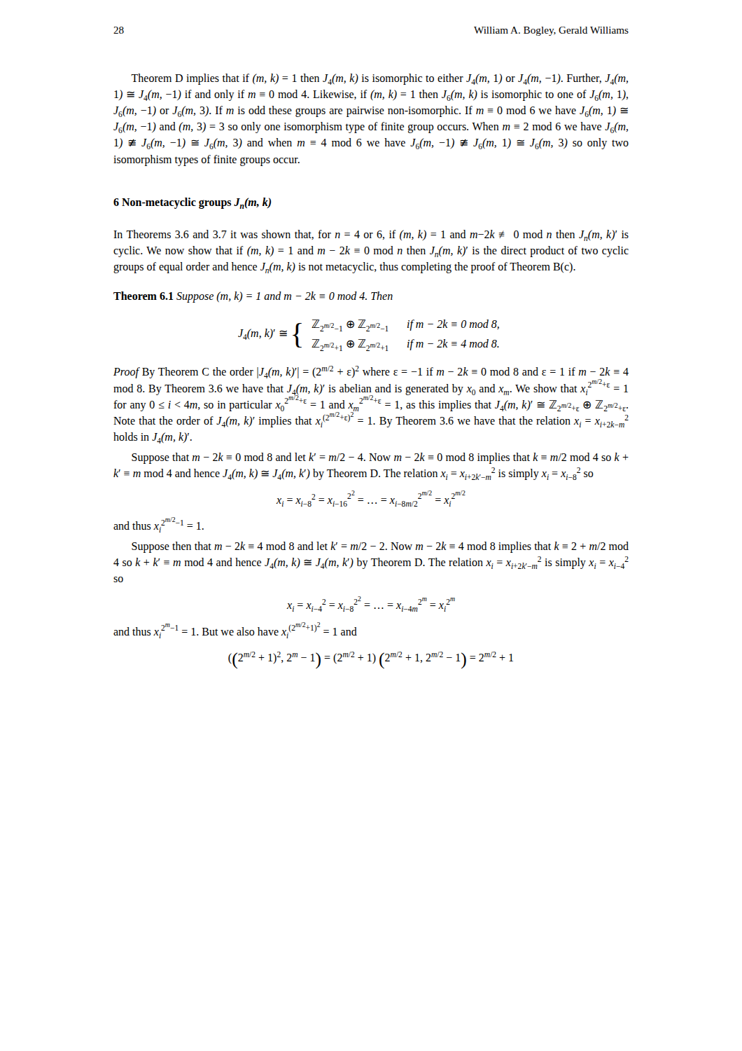28 William A. Bogley, Gerald Williams
Theorem D implies that if (m, k) = 1 then J4(m, k) is isomorphic to either J4(m, 1) or J4(m, −1). Further, J4(m, 1) ≅ J4(m, −1) if and only if m ≡ 0 mod 4. Likewise, if (m, k) = 1 then J6(m, k) is isomorphic to one of J6(m, 1), J6(m, −1) or J6(m, 3). If m is odd these groups are pairwise non-isomorphic. If m ≡ 0 mod 6 we have J6(m, 1) ≅ J6(m, −1) and (m, 3) = 3 so only one isomorphism type of finite group occurs. When m ≡ 2 mod 6 we have J6(m, 1) ≇ J6(m, −1) ≅ J6(m, 3) and when m ≡ 4 mod 6 we have J6(m, −1) ≇ J6(m, 1) ≅ J6(m, 3) so only two isomorphism types of finite groups occur.
6 Non-metacyclic groups Jn(m, k)
In Theorems 3.6 and 3.7 it was shown that, for n = 4 or 6, if (m, k) = 1 and m−2k ≢ 0 mod n then Jn(m, k)′ is cyclic. We now show that if (m, k) = 1 and m − 2k ≡ 0 mod n then Jn(m, k)′ is the direct product of two cyclic groups of equal order and hence Jn(m, k) is not metacyclic, thus completing the proof of Theorem B(c).
Theorem 6.1 Suppose (m, k) = 1 and m − 2k ≡ 0 mod 4. Then
J4(m, k)′ ≅ {
| ℤ 2 m /2 −1 ⊕ ℤ 2 m /2 −1 | if m − 2 k ≡ 0 mod 8, |
| ℤ 2 m /2 +1 ⊕ ℤ 2 m /2 +1 | if m − 2 k ≡ 4 mod 8. |
Proof By Theorem C the order |J4(m, k)′| = (2m/2 + ε)2 where ε = −1 if m − 2k ≡ 0 mod 8 and ε = 1 if m − 2k ≡ 4 mod 8. By Theorem 3.6 we have that J4(m, k)′ is abelian and is generated by x0 and xm. We show that xi2m/2+ε = 1 for any 0 ≤ i < 4m, so in particular x02m/2+ε = 1 and xm2m/2+ε = 1, as this implies that J4(m, k)′ ≅ ℤ2m/2+ε ⊕ ℤ2m/2+ε. Note that the order of J4(m, k)′ implies that xi(2m/2+ε)2 = 1. By Theorem 3.6 we have that the relation xi = xi+2k−m2 holds in J4(m, k)′.
Suppose that m − 2k ≡ 0 mod 8 and let k′ = m/2 − 4. Now m − 2k ≡ 0 mod 8 implies that k ≡ m/2 mod 4 so k + k′ ≡ m mod 4 and hence J4(m, k) ≅ J4(m, k′) by Theorem D. The relation xi = xi+2k′−m2 is simply xi = xi−82 so
xi = xi−82 = xi−1622 = … = xi−8m/22m/2 = xi2m/2
and thus xi2m/2−1 = 1.
Suppose then that m − 2k ≡ 4 mod 8 and let k′ = m/2 − 2. Now m − 2k ≡ 4 mod 8 implies that k ≡ 2 + m/2 mod 4 so k + k′ ≡ m mod 4 and hence J4(m, k) ≅ J4(m, k′) by Theorem D. The relation xi = xi+2k′−m2 is simply xi = xi−42 so
xi = xi−42 = xi−822 = … = xi−4m2m = xi2m
and thus xi2m−1 = 1. But we also have xi(2m/2+1)2 = 1 and
((2m/2 + 1)2, 2m − 1) = (2m/2 + 1) (2m/2 + 1, 2m/2 − 1) = 2m/2 + 1